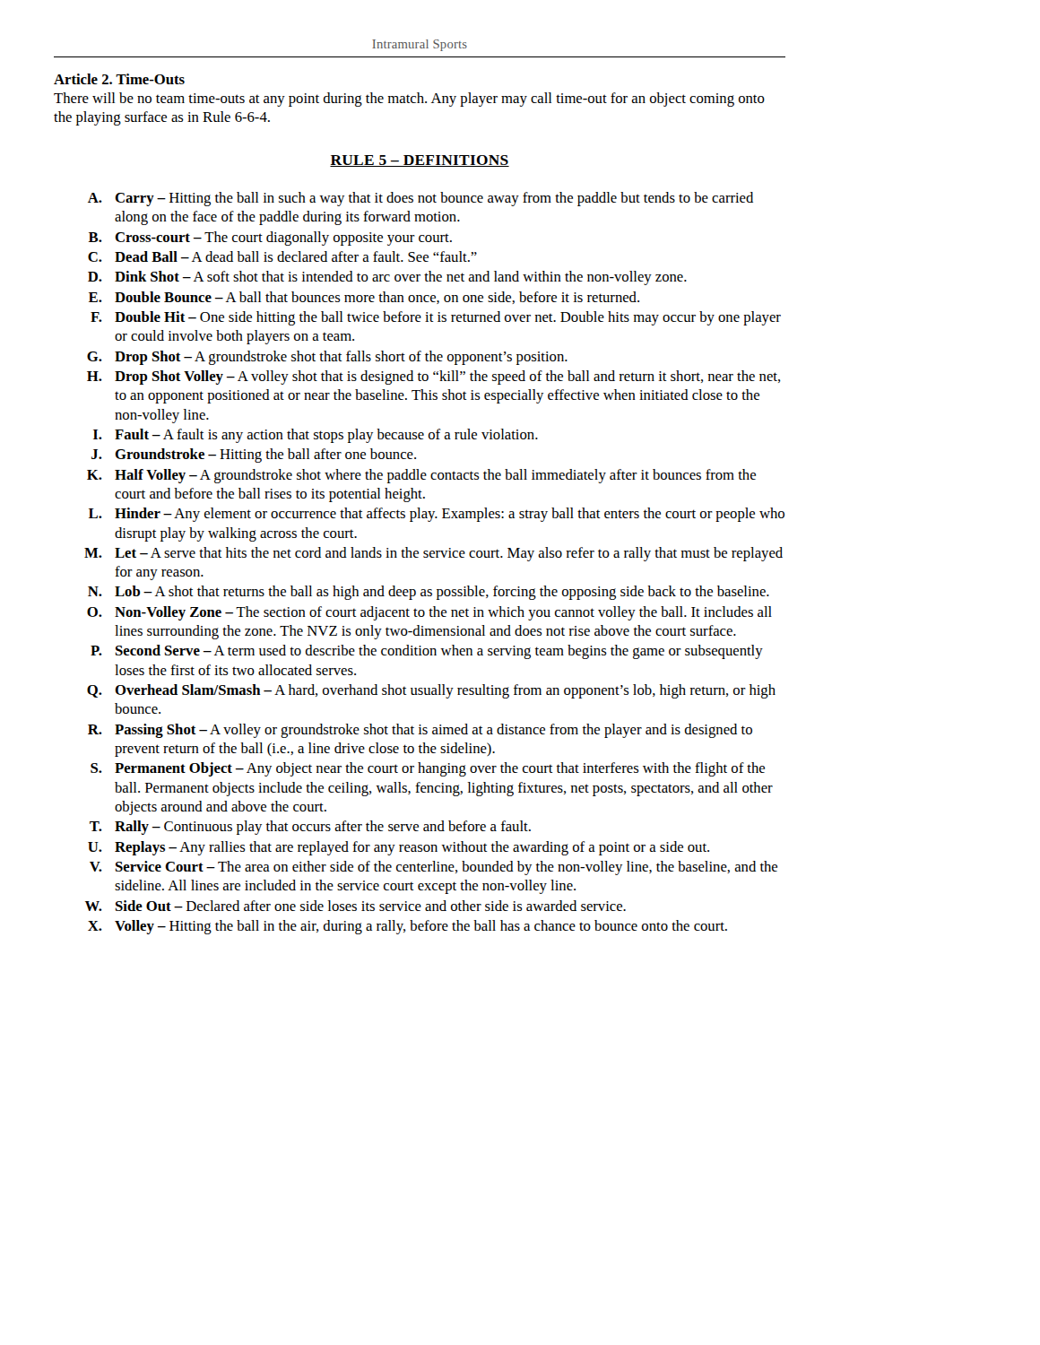Intramural Sports
Article 2. Time-Outs
There will be no team time-outs at any point during the match. Any player may call time-out for an object coming onto the playing surface as in Rule 6-6-4.
RULE 5 – DEFINITIONS
Carry – Hitting the ball in such a way that it does not bounce away from the paddle but tends to be carried along on the face of the paddle during its forward motion.
Cross-court – The court diagonally opposite your court.
Dead Ball – A dead ball is declared after a fault. See “fault.”
Dink Shot – A soft shot that is intended to arc over the net and land within the non-volley zone.
Double Bounce – A ball that bounces more than once, on one side, before it is returned.
Double Hit – One side hitting the ball twice before it is returned over net. Double hits may occur by one player or could involve both players on a team.
Drop Shot – A groundstroke shot that falls short of the opponent’s position.
Drop Shot Volley – A volley shot that is designed to “kill” the speed of the ball and return it short, near the net, to an opponent positioned at or near the baseline. This shot is especially effective when initiated close to the non-volley line.
Fault – A fault is any action that stops play because of a rule violation.
Groundstroke – Hitting the ball after one bounce.
Half Volley – A groundstroke shot where the paddle contacts the ball immediately after it bounces from the court and before the ball rises to its potential height.
Hinder – Any element or occurrence that affects play. Examples: a stray ball that enters the court or people who disrupt play by walking across the court.
Let – A serve that hits the net cord and lands in the service court. May also refer to a rally that must be replayed for any reason.
Lob – A shot that returns the ball as high and deep as possible, forcing the opposing side back to the baseline.
Non-Volley Zone – The section of court adjacent to the net in which you cannot volley the ball. It includes all lines surrounding the zone. The NVZ is only two-dimensional and does not rise above the court surface.
Second Serve – A term used to describe the condition when a serving team begins the game or subsequently loses the first of its two allocated serves.
Overhead Slam/Smash – A hard, overhand shot usually resulting from an opponent’s lob, high return, or high bounce.
Passing Shot – A volley or groundstroke shot that is aimed at a distance from the player and is designed to prevent return of the ball (i.e., a line drive close to the sideline).
Permanent Object – Any object near the court or hanging over the court that interferes with the flight of the ball. Permanent objects include the ceiling, walls, fencing, lighting fixtures, net posts, spectators, and all other objects around and above the court.
Rally – Continuous play that occurs after the serve and before a fault.
Replays – Any rallies that are replayed for any reason without the awarding of a point or a side out.
Service Court – The area on either side of the centerline, bounded by the non-volley line, the baseline, and the sideline. All lines are included in the service court except the non-volley line.
Side Out – Declared after one side loses its service and other side is awarded service.
Volley – Hitting the ball in the air, during a rally, before the ball has a chance to bounce onto the court.